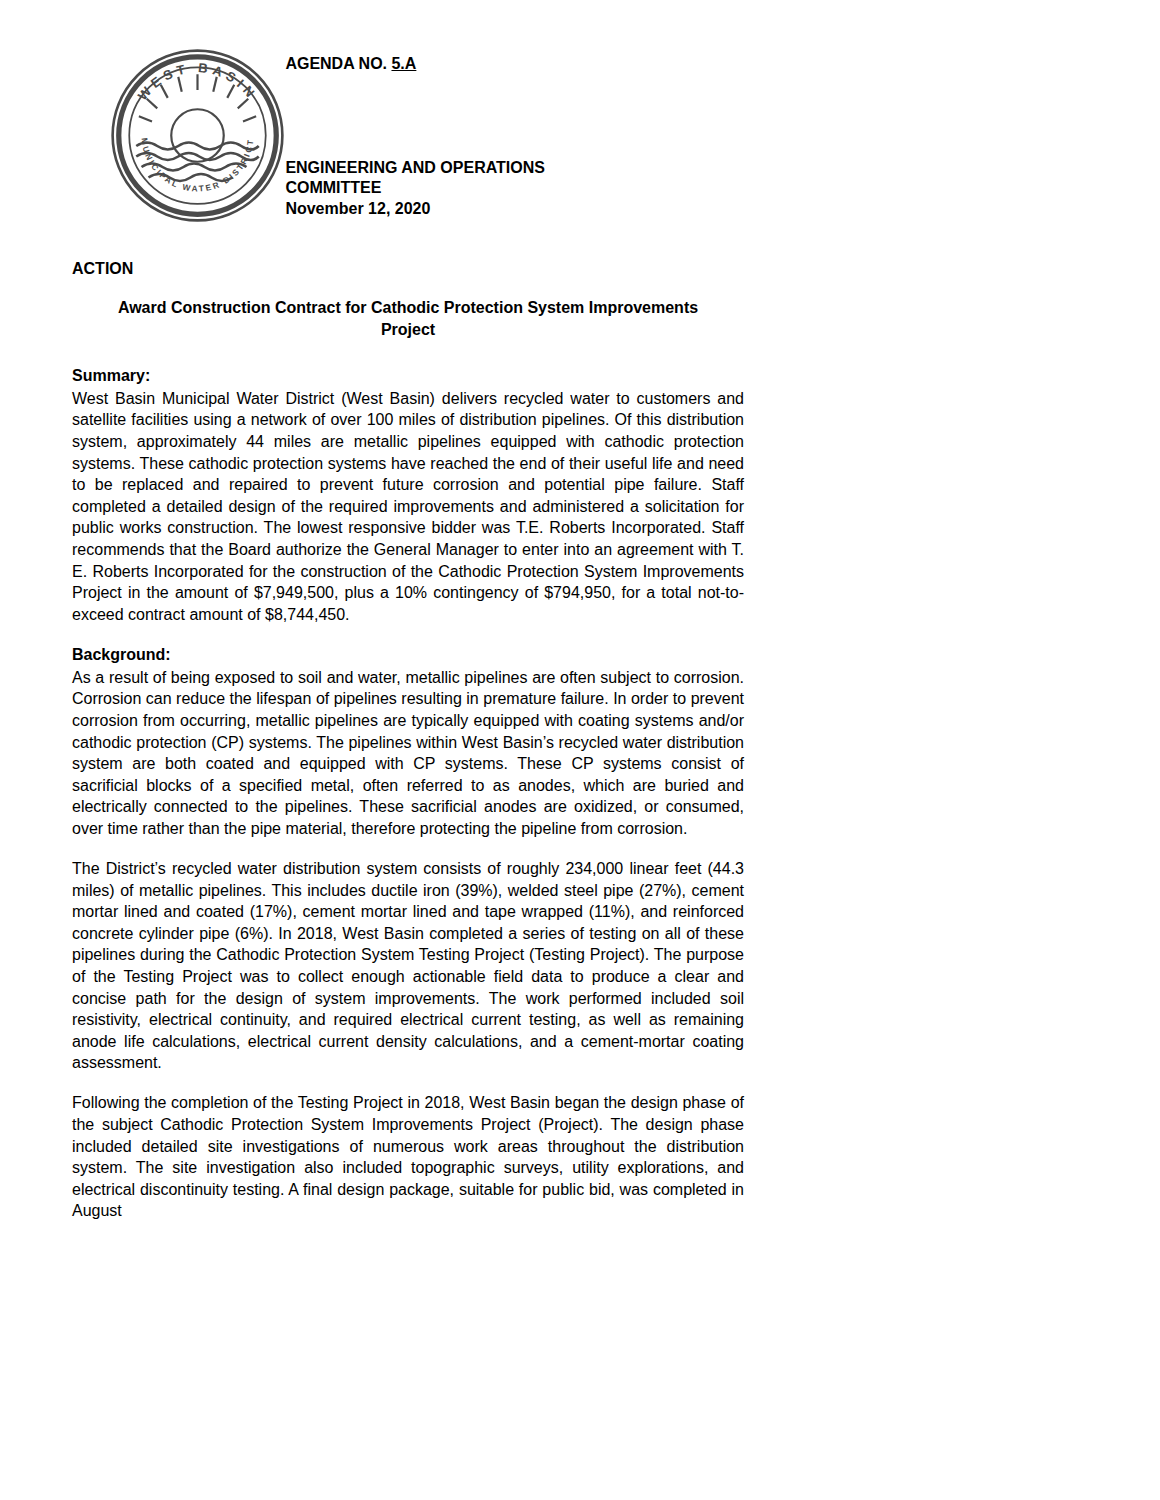WEST BASIN MUNICIPAL WATER DISTRICT
AGENDA NO. 5.A
ENGINEERING AND OPERATIONS
COMMITTEE
November 12, 2020
ACTION
Award Construction Contract for Cathodic Protection System Improvements Project
Summary:
West Basin Municipal Water District (West Basin) delivers recycled water to customers and satellite facilities using a network of over 100 miles of distribution pipelines. Of this distribution system, approximately 44 miles are metallic pipelines equipped with cathodic protection systems. These cathodic protection systems have reached the end of their useful life and need to be replaced and repaired to prevent future corrosion and potential pipe failure. Staff completed a detailed design of the required improvements and administered a solicitation for public works construction. The lowest responsive bidder was T.E. Roberts Incorporated. Staff recommends that the Board authorize the General Manager to enter into an agreement with T. E. Roberts Incorporated for the construction of the Cathodic Protection System Improvements Project in the amount of $7,949,500, plus a 10% contingency of $794,950, for a total not-to-exceed contract amount of $8,744,450.
Background:
As a result of being exposed to soil and water, metallic pipelines are often subject to corrosion. Corrosion can reduce the lifespan of pipelines resulting in premature failure. In order to prevent corrosion from occurring, metallic pipelines are typically equipped with coating systems and/or cathodic protection (CP) systems. The pipelines within West Basin’s recycled water distribution system are both coated and equipped with CP systems. These CP systems consist of sacrificial blocks of a specified metal, often referred to as anodes, which are buried and electrically connected to the pipelines. These sacrificial anodes are oxidized, or consumed, over time rather than the pipe material, therefore protecting the pipeline from corrosion.
The District’s recycled water distribution system consists of roughly 234,000 linear feet (44.3 miles) of metallic pipelines. This includes ductile iron (39%), welded steel pipe (27%), cement mortar lined and coated (17%), cement mortar lined and tape wrapped (11%), and reinforced concrete cylinder pipe (6%). In 2018, West Basin completed a series of testing on all of these pipelines during the Cathodic Protection System Testing Project (Testing Project). The purpose of the Testing Project was to collect enough actionable field data to produce a clear and concise path for the design of system improvements. The work performed included soil resistivity, electrical continuity, and required electrical current testing, as well as remaining anode life calculations, electrical current density calculations, and a cement-mortar coating assessment.
Following the completion of the Testing Project in 2018, West Basin began the design phase of the subject Cathodic Protection System Improvements Project (Project). The design phase included detailed site investigations of numerous work areas throughout the distribution system. The site investigation also included topographic surveys, utility explorations, and electrical discontinuity testing. A final design package, suitable for public bid, was completed in August